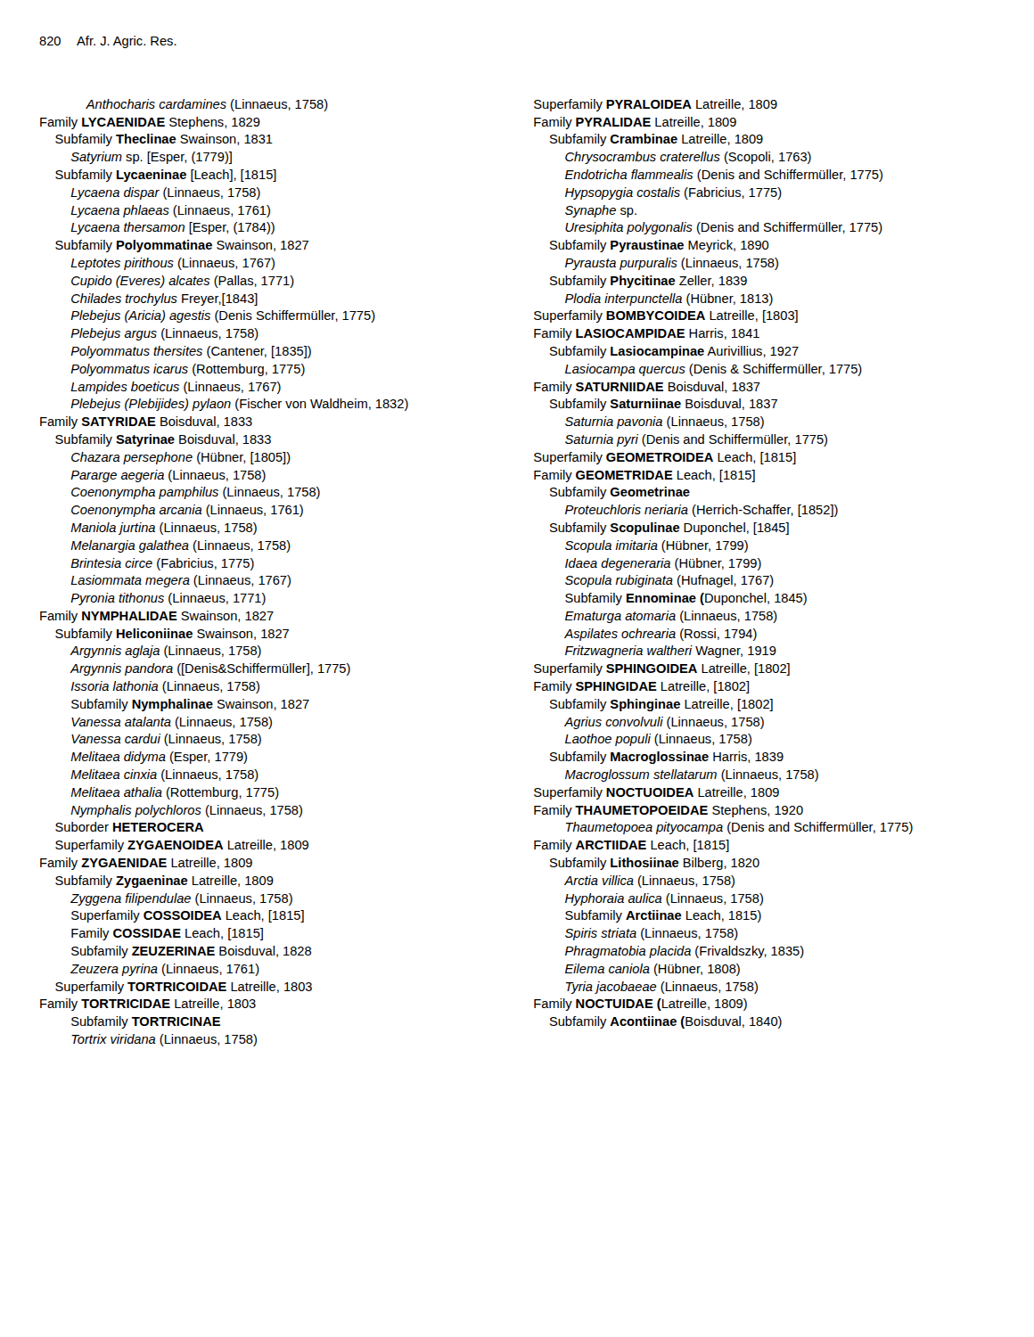820 Afr. J. Agric. Res.
Anthocharis cardamines (Linnaeus, 1758)
Family LYCAENIDAE Stephens, 1829
Subfamily Theclinae Swainson, 1831
Satyrium sp. [Esper, (1779)]
Subfamily Lycaeninae [Leach], [1815]
Lycaena dispar (Linnaeus, 1758)
Lycaena phlaeas (Linnaeus, 1761)
Lycaena thersamon [Esper, (1784))
Subfamily Polyommatinae Swainson, 1827
Leptotes pirithous (Linnaeus, 1767)
Cupido (Everes) alcates (Pallas, 1771)
Chilades trochylus Freyer,[1843]
Plebejus (Aricia) agestis (Denis Schiffermüller, 1775)
Plebejus argus (Linnaeus, 1758)
Polyommatus thersites (Cantener, [1835])
Polyommatus icarus (Rottemburg, 1775)
Lampides boeticus (Linnaeus, 1767)
Plebejus (Plebijides) pylaon (Fischer von Waldheim, 1832)
Family SATYRIDAE Boisduval, 1833
Subfamily Satyrinae Boisduval, 1833
Chazara persephone (Hübner, [1805])
Pararge aegeria (Linnaeus, 1758)
Coenonympha pamphilus (Linnaeus, 1758)
Coenonympha arcania (Linnaeus, 1761)
Maniola jurtina (Linnaeus, 1758)
Melanargia galathea (Linnaeus, 1758)
Brintesia circe (Fabricius, 1775)
Lasiommata megera (Linnaeus, 1767)
Pyronia tithonus (Linnaeus, 1771)
Family NYMPHALIDAE Swainson, 1827
Subfamily Heliconiinae Swainson, 1827
Argynnis aglaja (Linnaeus, 1758)
Argynnis pandora ([Denis&Schiffermüller], 1775)
Issoria lathonia (Linnaeus, 1758)
Subfamily Nymphalinae Swainson, 1827
Vanessa atalanta (Linnaeus, 1758)
Vanessa cardui (Linnaeus, 1758)
Melitaea didyma (Esper, 1779)
Melitaea cinxia (Linnaeus, 1758)
Melitaea athalia (Rottemburg, 1775)
Nymphalis polychloros (Linnaeus, 1758)
Suborder HETEROCERA
Superfamily ZYGAENOIDEA Latreille, 1809
Family ZYGAENIDAE Latreille, 1809
Subfamily Zygaeninae Latreille, 1809
Zyggena filipendulae (Linnaeus, 1758)
Superfamily COSSOIDEA Leach, [1815]
Family COSSIDAE Leach, [1815]
Subfamily ZEUZERINAE Boisduval, 1828
Zeuzera pyrina (Linnaeus, 1761)
Superfamily TORTRICOIDAE Latreille, 1803
Family TORTRICIDAE Latreille, 1803
Subfamily TORTRICINAE
Tortrix viridana (Linnaeus, 1758)
Superfamily PYRALOIDEA Latreille, 1809
Family PYRALIDAE Latreille, 1809
Subfamily Crambinae Latreille, 1809
Chrysocrambus craterellus (Scopoli, 1763)
Endotricha flammealis (Denis and Schiffermüller, 1775)
Hypsopygia costalis (Fabricius, 1775)
Synaphe sp.
Uresiphita polygonalis (Denis and Schiffermüller, 1775)
Subfamily Pyraustinae Meyrick, 1890
Pyrausta purpuralis (Linnaeus, 1758)
Subfamily Phycitinae Zeller, 1839
Plodia interpunctella (Hübner, 1813)
Superfamily BOMBYCOIDEA Latreille, [1803]
Family LASIOCAMPIDAE Harris, 1841
Subfamily Lasiocampinae Aurivillius, 1927
Lasiocampa quercus (Denis & Schiffermüller, 1775)
Family SATURNIIDAE Boisduval, 1837
Subfamily Saturniinae Boisduval, 1837
Saturnia pavonia (Linnaeus, 1758)
Saturnia pyri (Denis and Schiffermüller, 1775)
Superfamily GEOMETROIDEA Leach, [1815]
Family GEOMETRIDAE Leach, [1815]
Subfamily Geometrinae
Proteuchloris neriaria (Herrich-Schaffer, [1852])
Subfamily Scopulinae Duponchel, [1845]
Scopula imitaria (Hübner, 1799)
Idaea degeneraria (Hübner, 1799)
Scopula rubiginata (Hufnagel, 1767)
Subfamily Ennominae (Duponchel, 1845)
Ematurga atomaria (Linnaeus, 1758)
Aspilates ochrearia (Rossi, 1794)
Fritzwagneria waltheri Wagner, 1919
Superfamily SPHINGOIDEA Latreille, [1802]
Family SPHINGIDAE Latreille, [1802]
Subfamily Sphinginae Latreille, [1802]
Agrius convolvuli (Linnaeus, 1758)
Laothoe populi (Linnaeus, 1758)
Subfamily Macroglossinae Harris, 1839
Macroglossum stellatarum (Linnaeus, 1758)
Superfamily NOCTUOIDEA Latreille, 1809
Family THAUMETOPOEIDAE Stephens, 1920
Thaumetopoea pityocampa (Denis and Schiffermüller, 1775)
Family ARCTIIDAE Leach, [1815]
Subfamily Lithosiinae Bilberg, 1820
Arctia villica (Linnaeus, 1758)
Hyphoraia aulica (Linnaeus, 1758)
Subfamily Arctiinae Leach, 1815)
Spiris striata (Linnaeus, 1758)
Phragmatobia placida (Frivaldszky, 1835)
Eilema caniola (Hübner, 1808)
Tyria jacobaeae (Linnaeus, 1758)
Family NOCTUIDAE (Latreille, 1809)
Subfamily Acontiinae (Boisduval, 1840)